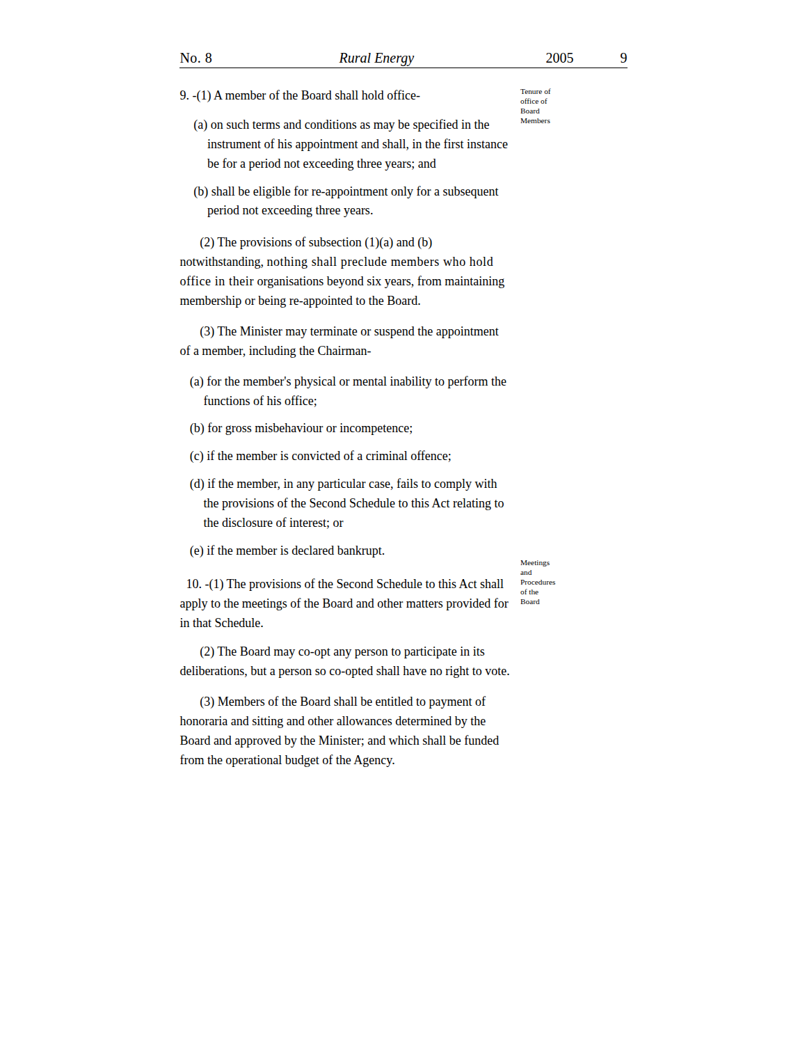No. 8
Rural Energy
2005
9
Tenure of
office of
Board
Members
9. -(1) A member of the Board shall hold office-
(a) on such terms and conditions as may be specified in the instrument of his appointment and shall, in the first instance be for a period not exceeding three years; and
(b) shall be eligible for re-appointment only for a subsequent period not exceeding three years.
(2) The provisions of subsection (1)(a) and (b) notwithstanding, nothing shall preclude members who hold office in their organisations beyond six years, from maintaining membership or being re-appointed to the Board.
(3) The Minister may terminate or suspend the appointment of a member, including the Chairman-
(a) for the member's physical or mental inability to perform the functions of his office;
(b) for gross misbehaviour or incompetence;
(c) if the member is convicted of a criminal offence;
(d) if the member, in any particular case, fails to comply with the provisions of the Second Schedule to this Act relating to the disclosure of interest; or
(e) if the member is declared bankrupt.
10. -(1) The provisions of the Second Schedule to this Act shall apply to the meetings of the Board and other matters provided for in that Schedule.
(2) The Board may co-opt any person to participate in its deliberations, but a person so co-opted shall have no right to vote.
(3) Members of the Board shall be entitled to payment of honoraria and sitting and other allowances determined by the Board and approved by the Minister; and which shall be funded from the operational budget of the Agency.
Meetings
and
Procedures
of the
Board